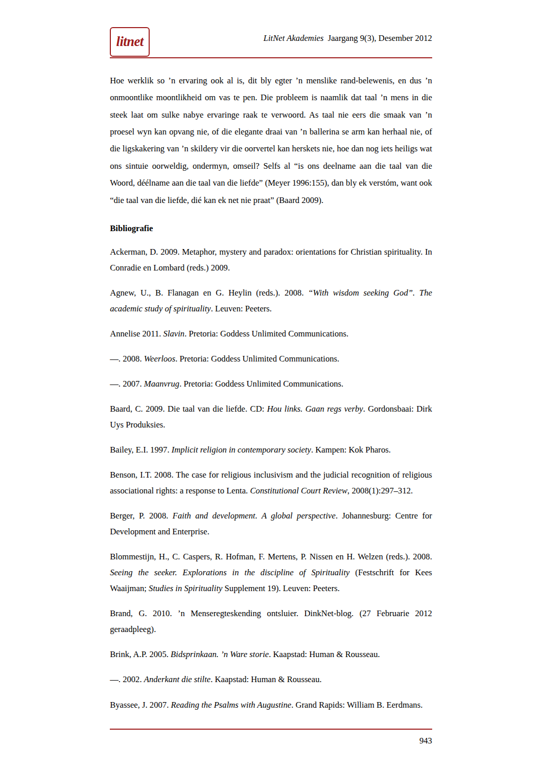litnet
LitNet Akademies Jaargang 9(3), Desember 2012
Hoe werklik so ’n ervaring ook al is, dit bly egter ’n menslike rand-belewenis, en dus ’n onmoontlike moontlikheid om vas te pen. Die probleem is naamlik dat taal ’n mens in die steek laat om sulke nabye ervaringe raak te verwoord. As taal nie eers die smaak van ’n proesel wyn kan opvang nie, of die elegante draai van ’n ballerina se arm kan herhaal nie, of die ligskakering van ’n skildery vir die oorvertel kan herskets nie, hoe dan nog iets heiligs wat ons sintuie oorweldig, ondermyn, omseil? Selfs al “is ons deelname aan die taal van die Woord, déélname aan die taal van die liefde” (Meyer 1996:155), dan bly ek verstóm, want ook “die taal van die liefde, dié kan ek net nie praat” (Baard 2009).
Bibliografie
Ackerman, D. 2009. Metaphor, mystery and paradox: orientations for Christian spirituality. In Conradie en Lombard (reds.) 2009.
Agnew, U., B. Flanagan en G. Heylin (reds.). 2008. “With wisdom seeking God”. The academic study of spirituality. Leuven: Peeters.
Annelise 2011. Slavin. Pretoria: Goddess Unlimited Communications.
—. 2008. Weerloos. Pretoria: Goddess Unlimited Communications.
—. 2007. Maanvrug. Pretoria: Goddess Unlimited Communications.
Baard, C. 2009. Die taal van die liefde. CD: Hou links. Gaan regs verby. Gordonsbaai: Dirk Uys Produksies.
Bailey, E.I. 1997. Implicit religion in contemporary society. Kampen: Kok Pharos.
Benson, I.T. 2008. The case for religious inclusivism and the judicial recognition of religious associational rights: a response to Lenta. Constitutional Court Review, 2008(1):297–312.
Berger, P. 2008. Faith and development. A global perspective. Johannesburg: Centre for Development and Enterprise.
Blommestijn, H., C. Caspers, R. Hofman, F. Mertens, P. Nissen en H. Welzen (reds.). 2008. Seeing the seeker. Explorations in the discipline of Spirituality (Festschrift for Kees Waaijman; Studies in Spirituality Supplement 19). Leuven: Peeters.
Brand, G. 2010. ’n Menseregteskending ontsluier. DinkNet-blog. (27 Februarie 2012 geraadpleeg).
Brink, A.P. 2005. Bidsprinkaan. ’n Ware storie. Kaapstad: Human & Rousseau.
—. 2002. Anderkant die stilte. Kaapstad: Human & Rousseau.
Byassee, J. 2007. Reading the Psalms with Augustine. Grand Rapids: William B. Eerdmans.
943